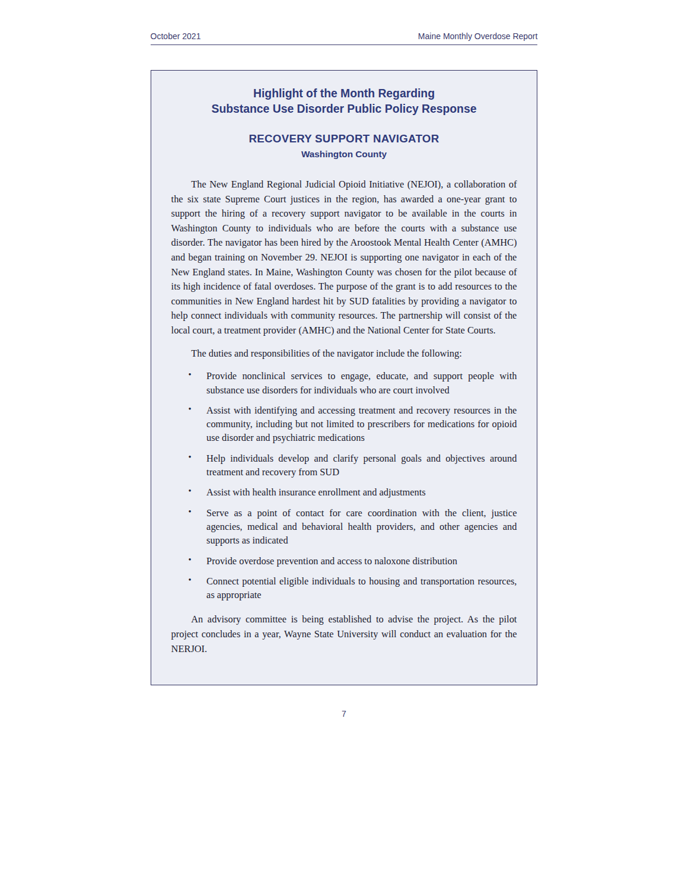October 2021 Maine Monthly Overdose Report
Highlight of the Month Regarding
Substance Use Disorder Public Policy Response
RECOVERY SUPPORT NAVIGATOR
Washington County
The New England Regional Judicial Opioid Initiative (NEJOI), a collaboration of the six state Supreme Court justices in the region, has awarded a one-year grant to support the hiring of a recovery support navigator to be available in the courts in Washington County to individuals who are before the courts with a substance use disorder. The navigator has been hired by the Aroostook Mental Health Center (AMHC) and began training on November 29. NEJOI is supporting one navigator in each of the New England states. In Maine, Washington County was chosen for the pilot because of its high incidence of fatal overdoses. The purpose of the grant is to add resources to the communities in New England hardest hit by SUD fatalities by providing a navigator to help connect individuals with community resources. The partnership will consist of the local court, a treatment provider (AMHC) and the National Center for State Courts.
The duties and responsibilities of the navigator include the following:
Provide nonclinical services to engage, educate, and support people with substance use disorders for individuals who are court involved
Assist with identifying and accessing treatment and recovery resources in the community, including but not limited to prescribers for medications for opioid use disorder and psychiatric medications
Help individuals develop and clarify personal goals and objectives around treatment and recovery from SUD
Assist with health insurance enrollment and adjustments
Serve as a point of contact for care coordination with the client, justice agencies, medical and behavioral health providers, and other agencies and supports as indicated
Provide overdose prevention and access to naloxone distribution
Connect potential eligible individuals to housing and transportation resources, as appropriate
An advisory committee is being established to advise the project. As the pilot project concludes in a year, Wayne State University will conduct an evaluation for the NERJOI.
7